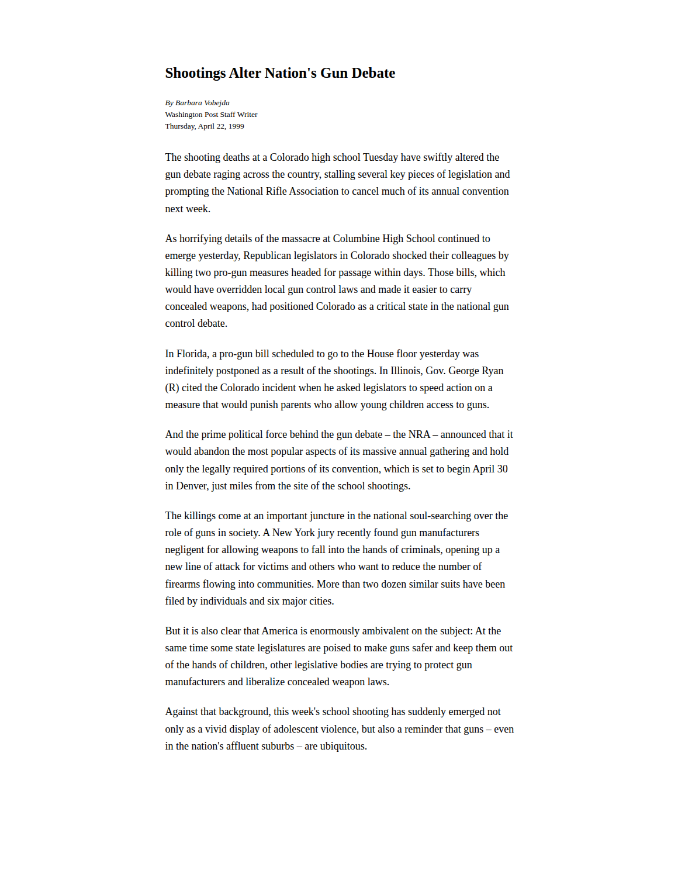Shootings Alter Nation's Gun Debate
By Barbara Vobejda
Washington Post Staff Writer
Thursday, April 22, 1999
The shooting deaths at a Colorado high school Tuesday have swiftly altered the gun debate raging across the country, stalling several key pieces of legislation and prompting the National Rifle Association to cancel much of its annual convention next week.
As horrifying details of the massacre at Columbine High School continued to emerge yesterday, Republican legislators in Colorado shocked their colleagues by killing two pro-gun measures headed for passage within days. Those bills, which would have overridden local gun control laws and made it easier to carry concealed weapons, had positioned Colorado as a critical state in the national gun control debate.
In Florida, a pro-gun bill scheduled to go to the House floor yesterday was indefinitely postponed as a result of the shootings. In Illinois, Gov. George Ryan (R) cited the Colorado incident when he asked legislators to speed action on a measure that would punish parents who allow young children access to guns.
And the prime political force behind the gun debate – the NRA – announced that it would abandon the most popular aspects of its massive annual gathering and hold only the legally required portions of its convention, which is set to begin April 30 in Denver, just miles from the site of the school shootings.
The killings come at an important juncture in the national soul-searching over the role of guns in society. A New York jury recently found gun manufacturers negligent for allowing weapons to fall into the hands of criminals, opening up a new line of attack for victims and others who want to reduce the number of firearms flowing into communities. More than two dozen similar suits have been filed by individuals and six major cities.
But it is also clear that America is enormously ambivalent on the subject: At the same time some state legislatures are poised to make guns safer and keep them out of the hands of children, other legislative bodies are trying to protect gun manufacturers and liberalize concealed weapon laws.
Against that background, this week's school shooting has suddenly emerged not only as a vivid display of adolescent violence, but also a reminder that guns – even in the nation's affluent suburbs – are ubiquitous.